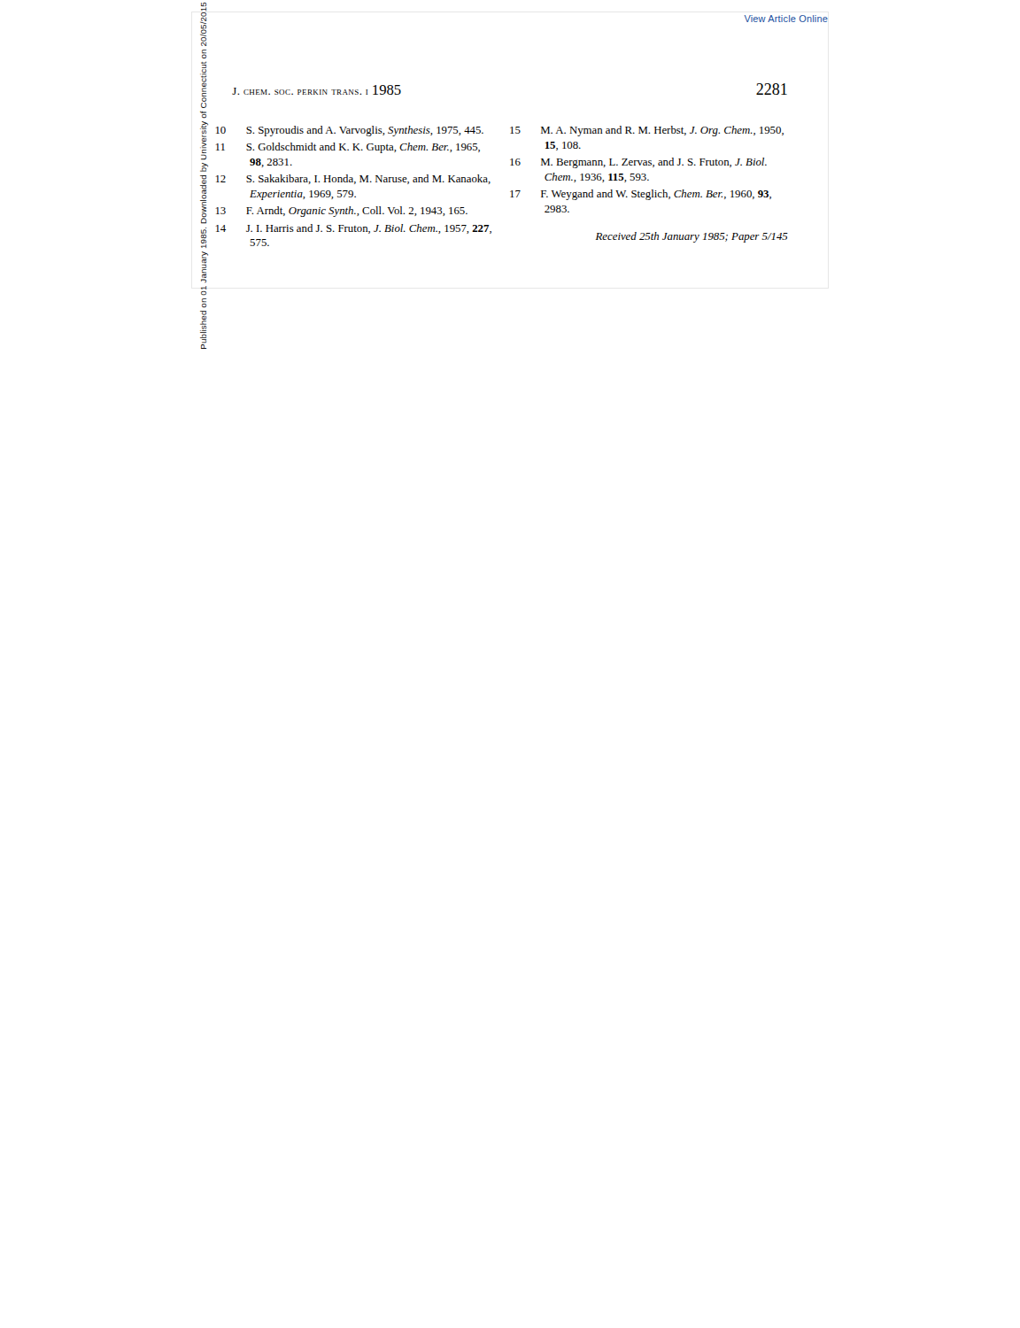View Article Online
Published on 01 January 1985. Downloaded by University of Connecticut on 20/05/2015 23:56:23.
J. chem. soc. perkin trans. i 1985
2281
10 S. Spyroudis and A. Varvoglis, Synthesis, 1975, 445.
11 S. Goldschmidt and K. K. Gupta, Chem. Ber., 1965, 98, 2831.
12 S. Sakakibara, I. Honda, M. Naruse, and M. Kanaoka, Experientia, 1969, 579.
13 F. Arndt, Organic Synth., Coll. Vol. 2, 1943, 165.
14 J. I. Harris and J. S. Fruton, J. Biol. Chem., 1957, 227, 575.
15 M. A. Nyman and R. M. Herbst, J. Org. Chem., 1950, 15, 108.
16 M. Bergmann, L. Zervas, and J. S. Fruton, J. Biol. Chem., 1936, 115, 593.
17 F. Weygand and W. Steglich, Chem. Ber., 1960, 93, 2983.
Received 25th January 1985; Paper 5/145